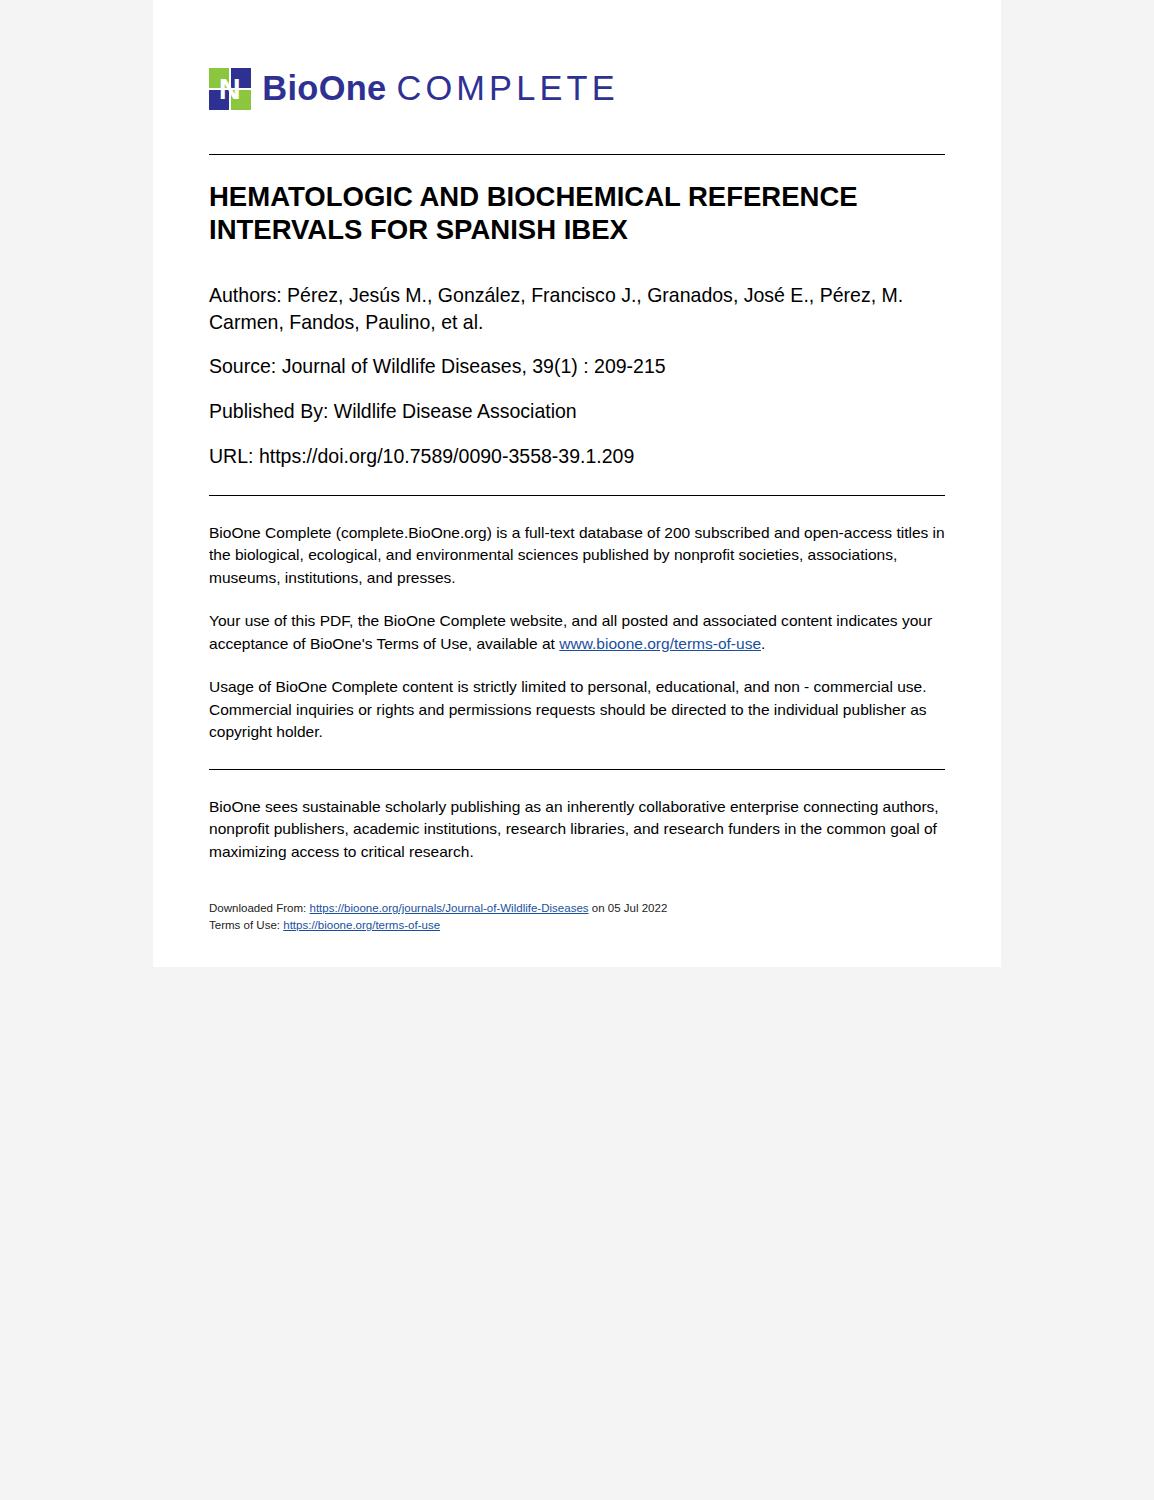N Bio One COMPLETE
HEMATOLOGIC AND BIOCHEMICAL REFERENCE
INTERVALS FOR SPANISH IBEX
Authors: Pérez, Jesús M., González, Francisco J., Granados, José E., Pérez, M. Carmen, Fandos, Paulino, et al.
Source: Journal of Wildlife Diseases, 39(1) : 209-215
Published By: Wildlife Disease Association
URL: https://doi.org/10.7589/0090-3558-39.1.209
BioOne Complete (complete.BioOne.org) is a full-text database of 200 subscribed and open-access titles in the biological, ecological, and environmental sciences published by nonprofit societies, associations, museums, institutions, and presses.
Your use of this PDF, the BioOne Complete website, and all posted and associated content indicates your acceptance of BioOne's Terms of Use, available at www.bioone.org/terms-of-use.
Usage of BioOne Complete content is strictly limited to personal, educational, and non - commercial use. Commercial inquiries or rights and permissions requests should be directed to the individual publisher as copyright holder.
BioOne sees sustainable scholarly publishing as an inherently collaborative enterprise connecting authors, nonprofit publishers, academic institutions, research libraries, and research funders in the common goal of maximizing access to critical research.
Downloaded From: https://bioone.org/journals/Journal-of-Wildlife-Diseases on 05 Jul 2022
Terms of Use: https://bioone.org/terms-of-use